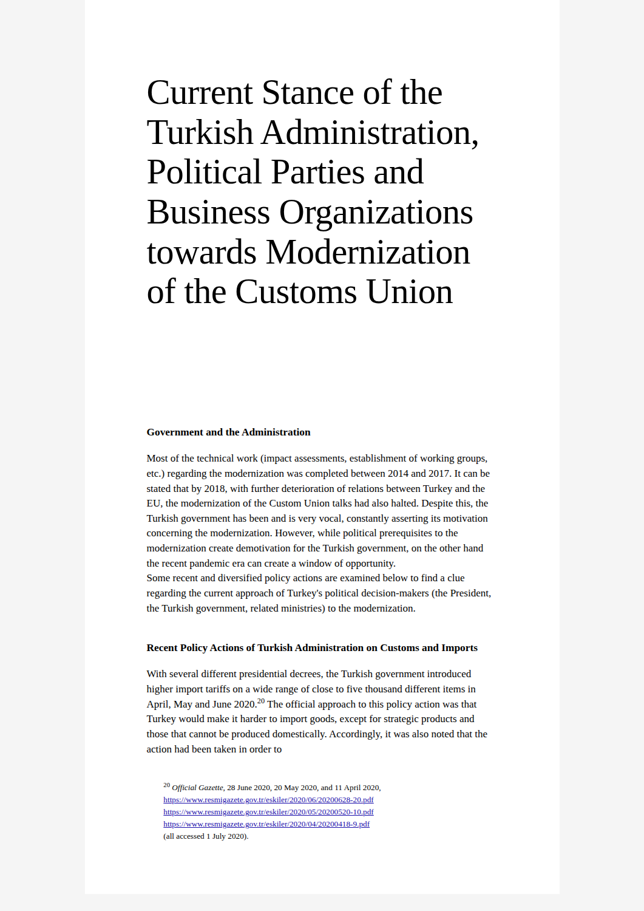Current Stance of the Turkish Administration, Political Parties and Business Organizations towards Modernization of the Customs Union
Government and the Administration
Most of the technical work (impact assessments, establishment of working groups, etc.) regarding the modernization was completed between 2014 and 2017. It can be stated that by 2018, with further deterioration of relations between Turkey and the EU, the modernization of the Custom Union talks had also halted. Despite this, the Turkish government has been and is very vocal, constantly asserting its motivation concerning the modernization. However, while political prerequisites to the modernization create demotivation for the Turkish government, on the other hand the recent pandemic era can create a window of opportunity.
Some recent and diversified policy actions are examined below to find a clue regarding the current approach of Turkey's political decision-makers (the President, the Turkish government, related ministries) to the modernization.
Recent Policy Actions of Turkish Administration on Customs and Imports
With several different presidential decrees, the Turkish government introduced higher import tariffs on a wide range of close to five thousand different items in April, May and June 2020.20 The official approach to this policy action was that Turkey would make it harder to import goods, except for strategic products and those that cannot be produced domestically. Accordingly, it was also noted that the action had been taken in order to
20 Official Gazette, 28 June 2020, 20 May 2020, and 11 April 2020,
https://www.resmigazete.gov.tr/eskiler/2020/06/20200628-20.pdf
https://www.resmigazete.gov.tr/eskiler/2020/05/20200520-10.pdf
https://www.resmigazete.gov.tr/eskiler/2020/04/20200418-9.pdf
(all accessed 1 July 2020).